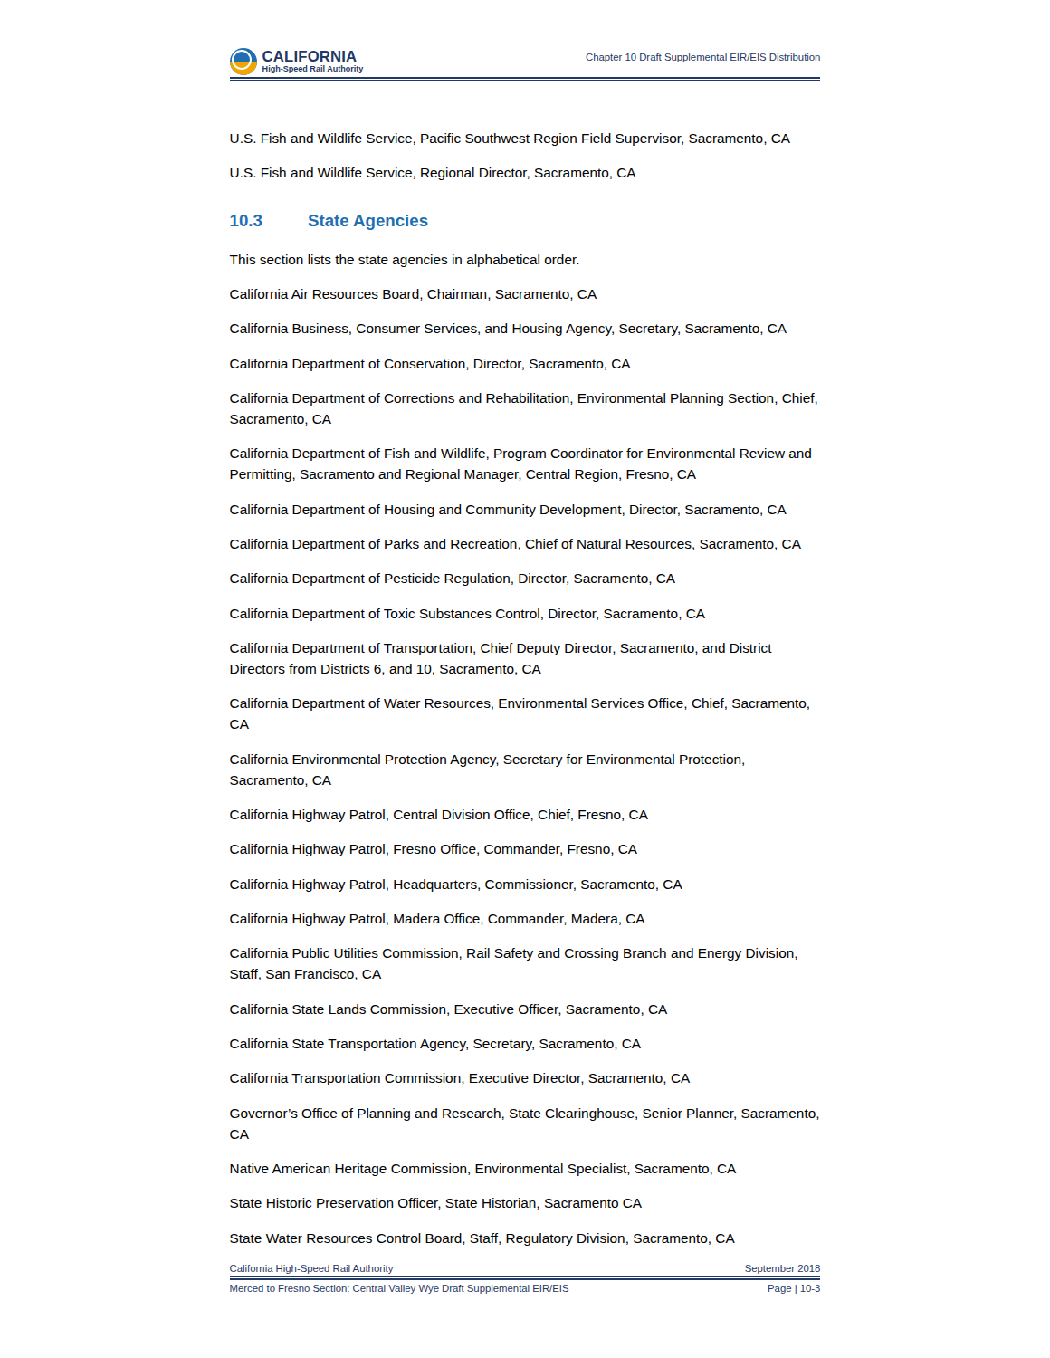CALIFORNIA High-Speed Rail Authority
Chapter 10 Draft Supplemental EIR/EIS Distribution
U.S. Fish and Wildlife Service, Pacific Southwest Region Field Supervisor, Sacramento, CA
U.S. Fish and Wildlife Service, Regional Director, Sacramento, CA
10.3 State Agencies
This section lists the state agencies in alphabetical order.
California Air Resources Board, Chairman, Sacramento, CA
California Business, Consumer Services, and Housing Agency, Secretary, Sacramento, CA
California Department of Conservation, Director, Sacramento, CA
California Department of Corrections and Rehabilitation, Environmental Planning Section, Chief, Sacramento, CA
California Department of Fish and Wildlife, Program Coordinator for Environmental Review and Permitting, Sacramento and Regional Manager, Central Region, Fresno, CA
California Department of Housing and Community Development, Director, Sacramento, CA
California Department of Parks and Recreation, Chief of Natural Resources, Sacramento, CA
California Department of Pesticide Regulation, Director, Sacramento, CA
California Department of Toxic Substances Control, Director, Sacramento, CA
California Department of Transportation, Chief Deputy Director, Sacramento, and District Directors from Districts 6, and 10, Sacramento, CA
California Department of Water Resources, Environmental Services Office, Chief, Sacramento, CA
California Environmental Protection Agency, Secretary for Environmental Protection, Sacramento, CA
California Highway Patrol, Central Division Office, Chief, Fresno, CA
California Highway Patrol, Fresno Office, Commander, Fresno, CA
California Highway Patrol, Headquarters, Commissioner, Sacramento, CA
California Highway Patrol, Madera Office, Commander, Madera, CA
California Public Utilities Commission, Rail Safety and Crossing Branch and Energy Division, Staff, San Francisco, CA
California State Lands Commission, Executive Officer, Sacramento, CA
California State Transportation Agency, Secretary, Sacramento, CA
California Transportation Commission, Executive Director, Sacramento, CA
Governor’s Office of Planning and Research, State Clearinghouse, Senior Planner, Sacramento, CA
Native American Heritage Commission, Environmental Specialist, Sacramento, CA
State Historic Preservation Officer, State Historian, Sacramento CA
State Water Resources Control Board, Staff, Regulatory Division, Sacramento, CA
California High-Speed Rail Authority September 2018
Merced to Fresno Section: Central Valley Wye Draft Supplemental EIR/EIS Page | 10-3